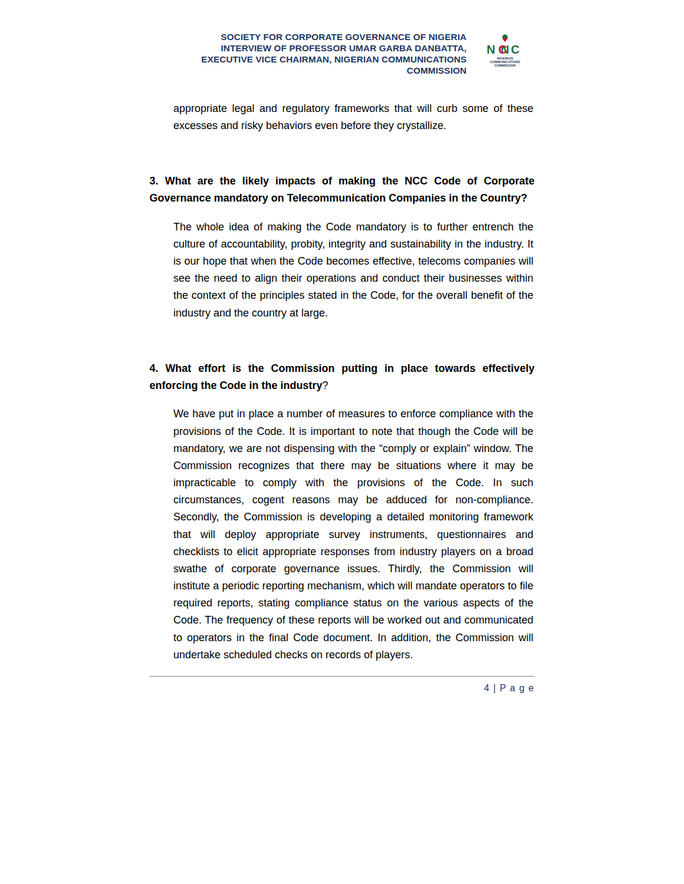SOCIETY FOR CORPORATE GOVERNANCE OF NIGERIA
INTERVIEW OF PROFESSOR UMAR GARBA DANBATTA,
EXECUTIVE VICE CHAIRMAN, NIGERIAN COMMUNICATIONS COMMISSION
Nigerian Communications Commission N N C C NIGERIAN COMMUNICATIONS COMMISSION
appropriate legal and regulatory frameworks that will curb some of these excesses and risky behaviors even before they crystallize.
3. What are the likely impacts of making the NCC Code of Corporate Governance mandatory on Telecommunication Companies in the Country?
The whole idea of making the Code mandatory is to further entrench the culture of accountability, probity, integrity and sustainability in the industry. It is our hope that when the Code becomes effective, telecoms companies will see the need to align their operations and conduct their businesses within the context of the principles stated in the Code, for the overall benefit of the industry and the country at large.
4. What effort is the Commission putting in place towards effectively enforcing the Code in the industry?
We have put in place a number of measures to enforce compliance with the provisions of the Code. It is important to note that though the Code will be mandatory, we are not dispensing with the “comply or explain” window. The Commission recognizes that there may be situations where it may be impracticable to comply with the provisions of the Code. In such circumstances, cogent reasons may be adduced for non-compliance. Secondly, the Commission is developing a detailed monitoring framework that will deploy appropriate survey instruments, questionnaires and checklists to elicit appropriate responses from industry players on a broad swathe of corporate governance issues. Thirdly, the Commission will institute a periodic reporting mechanism, which will mandate operators to file required reports, stating compliance status on the various aspects of the Code. The frequency of these reports will be worked out and communicated to operators in the final Code document. In addition, the Commission will undertake scheduled checks on records of players.
4 | P a g e